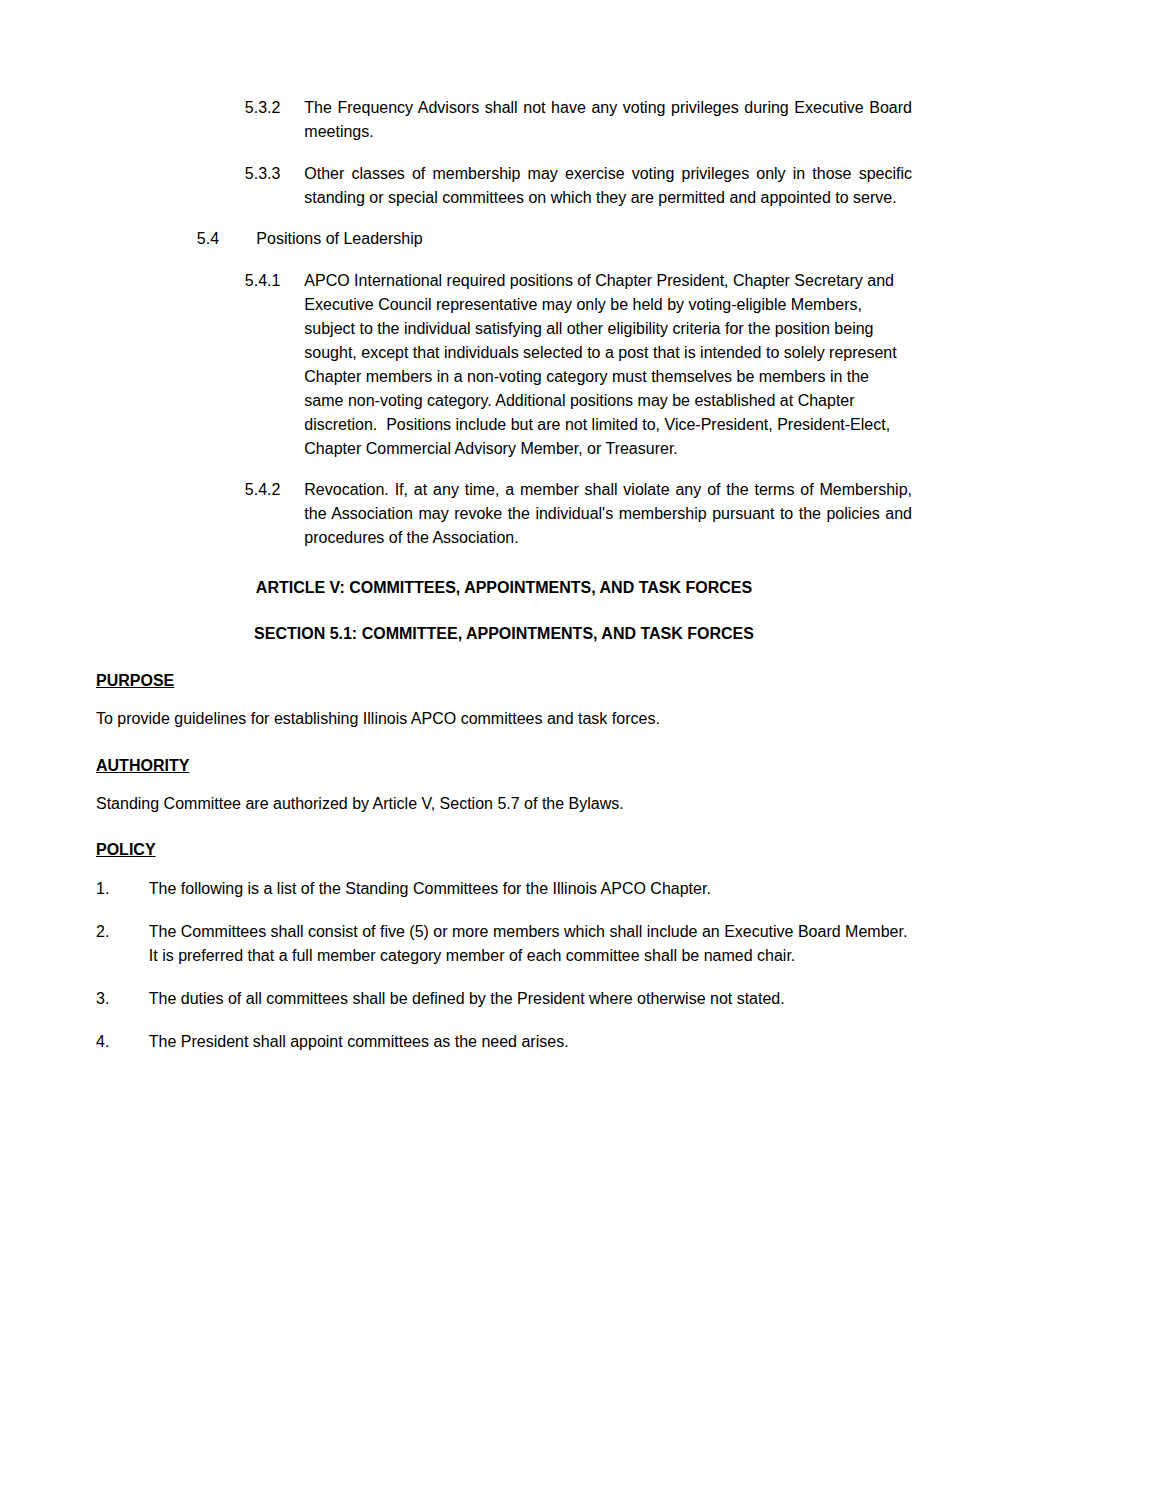5.3.2
The Frequency Advisors shall not have any voting privileges during Executive Board meetings.
5.3.3
Other classes of membership may exercise voting privileges only in those specific standing or special committees on which they are permitted and appointed to serve.
5.4
Positions of Leadership
5.4.1
APCO International required positions of Chapter President, Chapter Secretary and Executive Council representative may only be held by voting-eligible Members, subject to the individual satisfying all other eligibility criteria for the position being sought, except that individuals selected to a post that is intended to solely represent Chapter members in a non-voting category must themselves be members in the same non-voting category. Additional positions may be established at Chapter discretion. Positions include but are not limited to, Vice-President, President-Elect, Chapter Commercial Advisory Member, or Treasurer.
5.4.2
Revocation. If, at any time, a member shall violate any of the terms of Membership, the Association may revoke the individual's membership pursuant to the policies and procedures of the Association.
ARTICLE V: COMMITTEES, APPOINTMENTS, AND TASK FORCES
SECTION 5.1: COMMITTEE, APPOINTMENTS, AND TASK FORCES
PURPOSE
To provide guidelines for establishing Illinois APCO committees and task forces.
AUTHORITY
Standing Committee are authorized by Article V, Section 5.7 of the Bylaws.
POLICY
1.
The following is a list of the Standing Committees for the Illinois APCO Chapter.
2.
The Committees shall consist of five (5) or more members which shall include an Executive Board Member. It is preferred that a full member category member of each committee shall be named chair.
3.
The duties of all committees shall be defined by the President where otherwise not stated.
4.
The President shall appoint committees as the need arises.